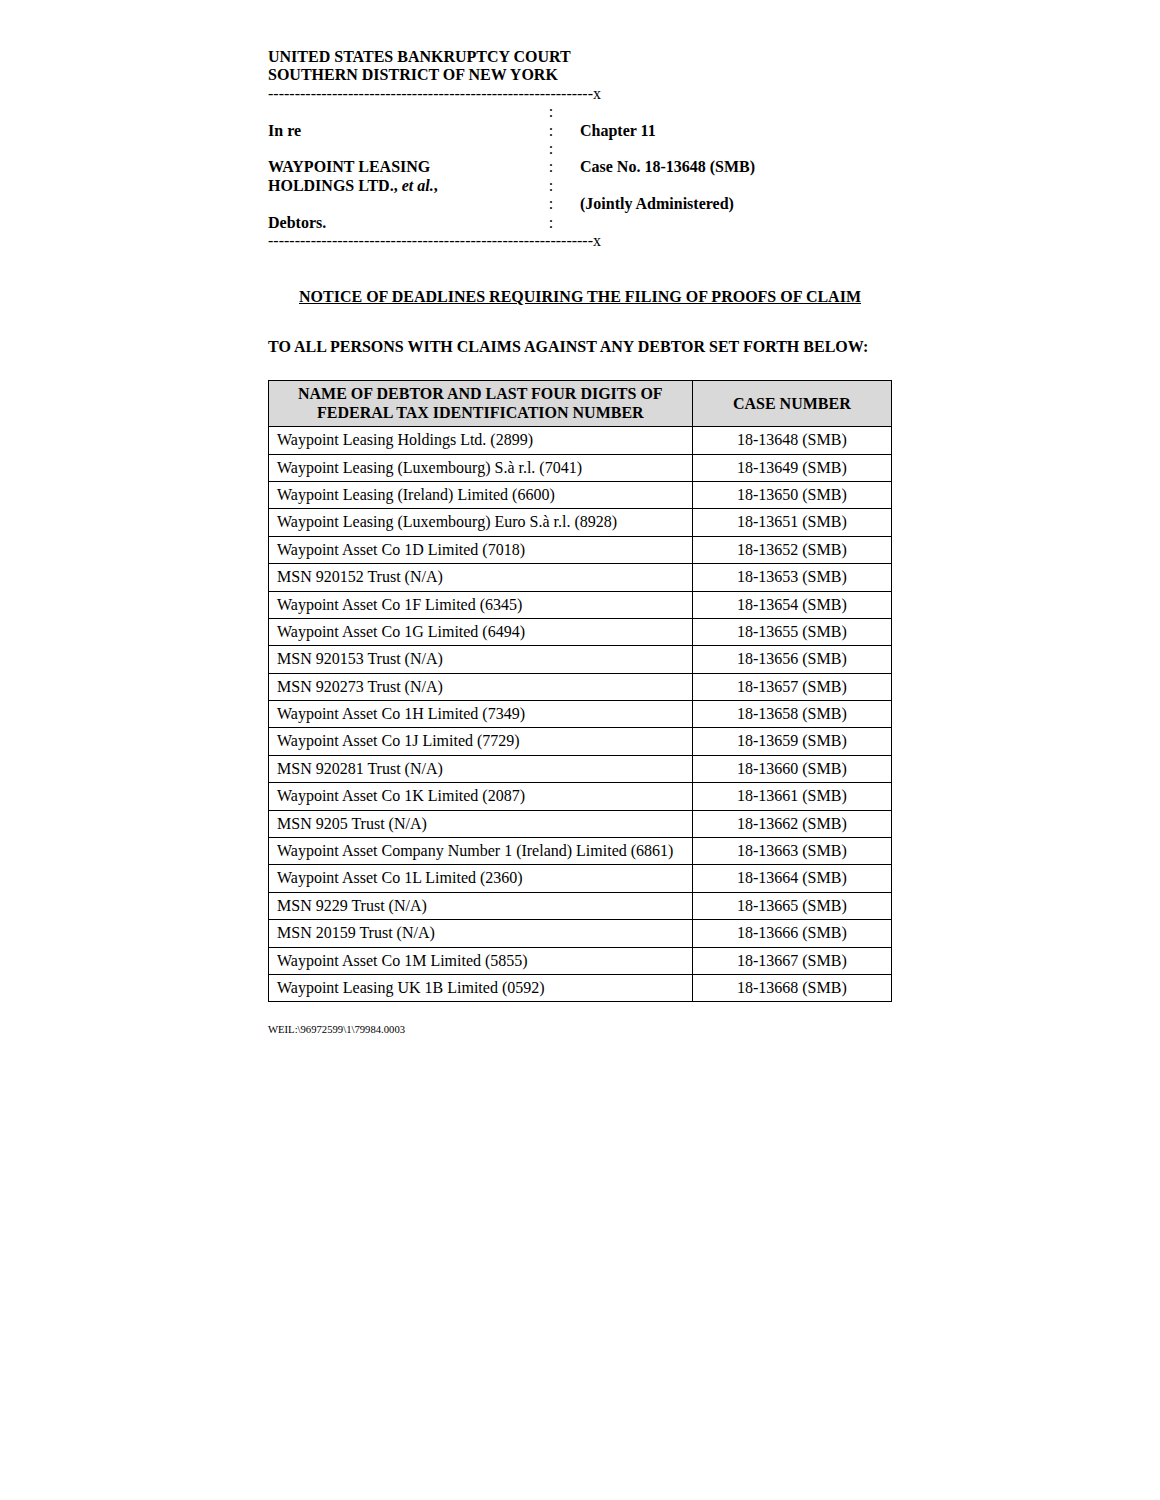UNITED STATES BANKRUPTCY COURT
SOUTHERN DISTRICT OF NEW YORK
-------------------------------------------------------------x
| | : | |
| In re | : | Chapter 11 |
| | : | |
| WAYPOINT LEASING | : | Case No. 18-13648 (SMB) |
| HOLDINGS LTD., et al. , | : | |
| | : | (Jointly Administered) |
| Debtors. | : | |
-------------------------------------------------------------x
NOTICE OF DEADLINES REQUIRING THE FILING OF PROOFS OF CLAIM
TO ALL PERSONS WITH CLAIMS AGAINST ANY DEBTOR SET FORTH BELOW:
| Name of Debtor and Last Four Digits of Federal Tax Identification Number | Case Number |
| --- | --- |
| Waypoint Leasing Holdings Ltd. (2899) | 18-13648 (SMB) |
| Waypoint Leasing (Luxembourg) S.à r.l. (7041) | 18-13649 (SMB) |
| Waypoint Leasing (Ireland) Limited (6600) | 18-13650 (SMB) |
| Waypoint Leasing (Luxembourg) Euro S.à r.l. (8928) | 18-13651 (SMB) |
| Waypoint Asset Co 1D Limited (7018) | 18-13652 (SMB) |
| MSN 920152 Trust (N/A) | 18-13653 (SMB) |
| Waypoint Asset Co 1F Limited (6345) | 18-13654 (SMB) |
| Waypoint Asset Co 1G Limited (6494) | 18-13655 (SMB) |
| MSN 920153 Trust (N/A) | 18-13656 (SMB) |
| MSN 920273 Trust (N/A) | 18-13657 (SMB) |
| Waypoint Asset Co 1H Limited (7349) | 18-13658 (SMB) |
| Waypoint Asset Co 1J Limited (7729) | 18-13659 (SMB) |
| MSN 920281 Trust (N/A) | 18-13660 (SMB) |
| Waypoint Asset Co 1K Limited (2087) | 18-13661 (SMB) |
| MSN 9205 Trust (N/A) | 18-13662 (SMB) |
| Waypoint Asset Company Number 1 (Ireland) Limited (6861) | 18-13663 (SMB) |
| Waypoint Asset Co 1L Limited (2360) | 18-13664 (SMB) |
| MSN 9229 Trust (N/A) | 18-13665 (SMB) |
| MSN 20159 Trust (N/A) | 18-13666 (SMB) |
| Waypoint Asset Co 1M Limited (5855) | 18-13667 (SMB) |
| Waypoint Leasing UK 1B Limited (0592) | 18-13668 (SMB) |
WEIL:\96972599\1\79984.0003